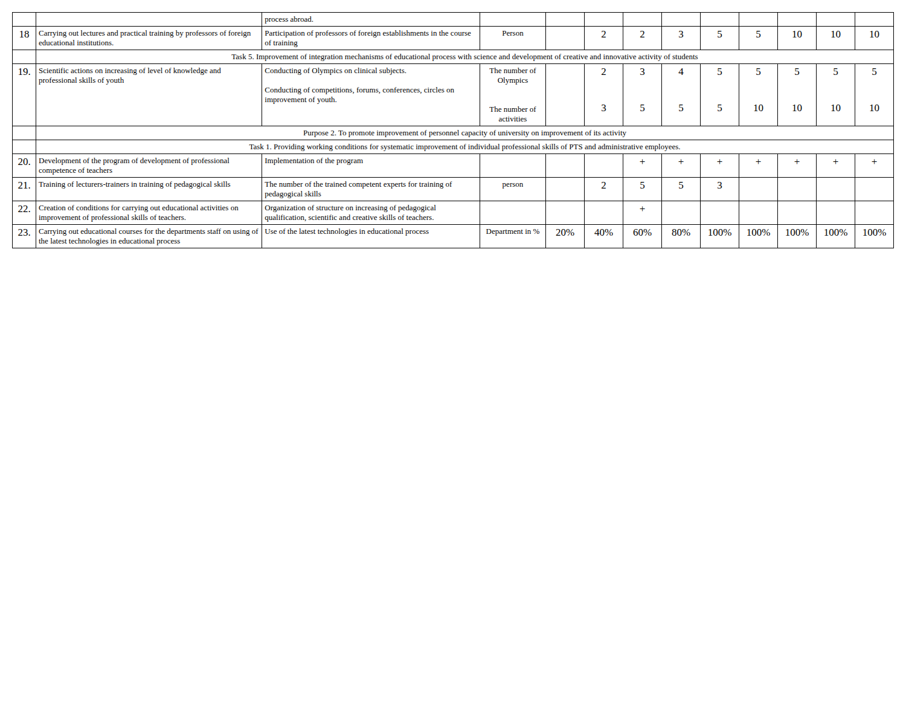| | | process abroad. | | | | | | | | | | |
| 18 | Carrying out lectures and practical training by professors of foreign educational institutions. | Participation of professors of foreign establishments in the course of training | Person | | 2 | 2 | 3 | 5 | 5 | 10 | 10 | 10 |
| | Task 5. Improvement of integration mechanisms of educational process with science and development of creative and innovative activity of students |
| 19. | Scientific actions on increasing of level of knowledge and professional skills of youth | Conducting of Olympics on clinical subjects. Conducting of competitions, forums, conferences, circles on improvement of youth. | The number of Olympics The number of activities | | 2 3 | 3 5 | 4 5 | 5 5 | 5 10 | 5 10 | 5 10 | 5 10 |
| | Purpose 2. To promote improvement of personnel capacity of university on improvement of its activity |
| | Task 1. Providing working conditions for systematic improvement of individual professional skills of PTS and administrative employees. |
| 20. | Development of the program of development of professional competence of teachers | Implementation of the program | | | | + | + | + | + | + | + | + |
| 21. | Training of lecturers-trainers in training of pedagogical skills | The number of the trained competent experts for training of pedagogical skills | person | | 2 | 5 | 5 | 3 | | | | |
| 22. | Creation of conditions for carrying out educational activities on improvement of professional skills of teachers. | Organization of structure on increasing of pedagogical qualification, scientific and creative skills of teachers. | | | | + | | | | | | |
| 23. | Carrying out educational courses for the departments staff on using of the latest technologies in educational process | Use of the latest technologies in educational process | Department in % | 20% | 40% | 60% | 80% | 100% | 100% | 100% | 100% | 100% |